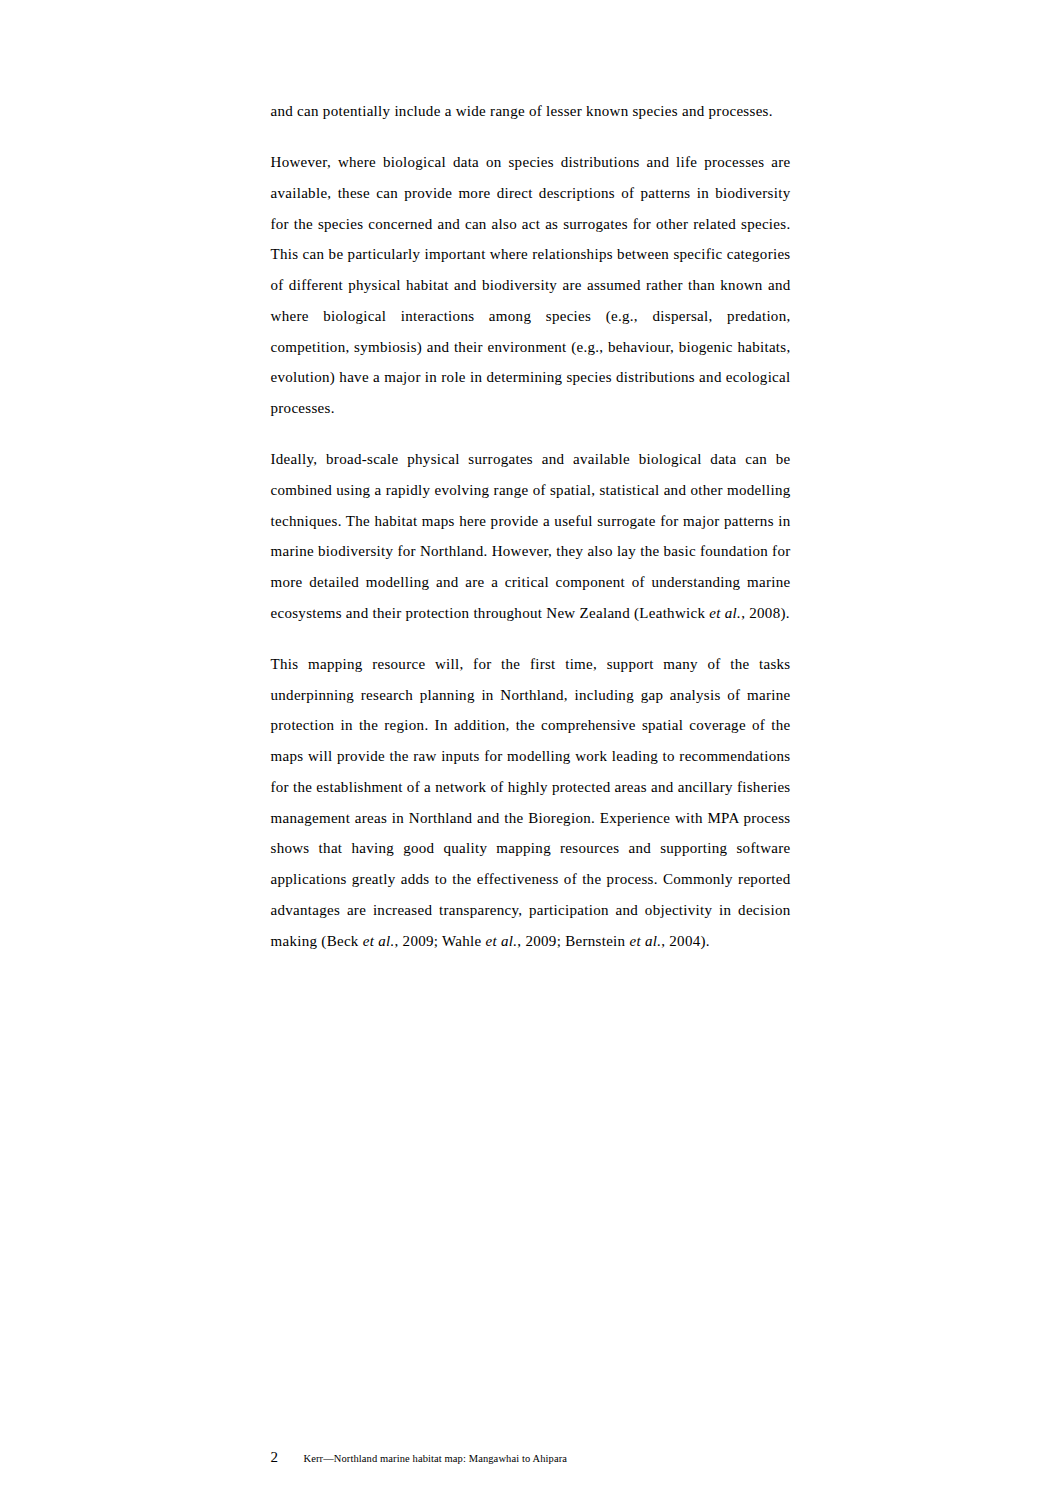and can potentially include a wide range of lesser known species and processes.
However, where biological data on species distributions and life processes are available, these can provide more direct descriptions of patterns in biodiversity for the species concerned and can also act as surrogates for other related species. This can be particularly important where relationships between specific categories of different physical habitat and biodiversity are assumed rather than known and where biological interactions among species (e.g., dispersal, predation, competition, symbiosis) and their environment (e.g., behaviour, biogenic habitats, evolution) have a major in role in determining species distributions and ecological processes.
Ideally, broad-scale physical surrogates and available biological data can be combined using a rapidly evolving range of spatial, statistical and other modelling techniques. The habitat maps here provide a useful surrogate for major patterns in marine biodiversity for Northland. However, they also lay the basic foundation for more detailed modelling and are a critical component of understanding marine ecosystems and their protection throughout New Zealand (Leathwick et al., 2008).
This mapping resource will, for the first time, support many of the tasks underpinning research planning in Northland, including gap analysis of marine protection in the region. In addition, the comprehensive spatial coverage of the maps will provide the raw inputs for modelling work leading to recommendations for the establishment of a network of highly protected areas and ancillary fisheries management areas in Northland and the Bioregion. Experience with MPA process shows that having good quality mapping resources and supporting software applications greatly adds to the effectiveness of the process. Commonly reported advantages are increased transparency, participation and objectivity in decision making (Beck et al., 2009; Wahle et al., 2009; Bernstein et al., 2004).
2
Kerr—Northland marine habitat map: Mangawhai to Ahipara